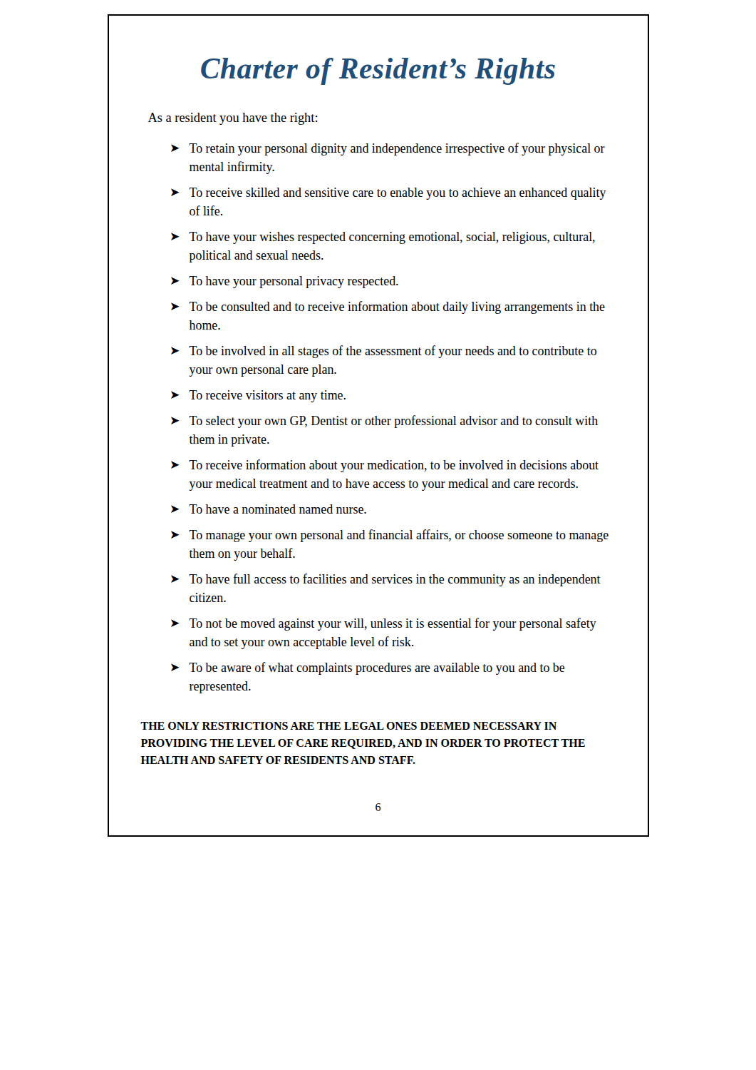Charter of Resident’s Rights
As a resident you have the right:
To retain your personal dignity and independence irrespective of your physical or mental infirmity.
To receive skilled and sensitive care to enable you to achieve an enhanced quality of life.
To have your wishes respected concerning emotional, social, religious, cultural, political and sexual needs.
To have your personal privacy respected.
To be consulted and to receive information about daily living arrangements in the home.
To be involved in all stages of the assessment of your needs and to contribute to your own personal care plan.
To receive visitors at any time.
To select your own GP, Dentist or other professional advisor and to consult with them in private.
To receive information about your medication, to be involved in decisions about your medical treatment and to have access to your medical and care records.
To have a nominated named nurse.
To manage your own personal and financial affairs, or choose someone to manage them on your behalf.
To have full access to facilities and services in the community as an independent citizen.
To not be moved against your will, unless it is essential for your personal safety and to set your own acceptable level of risk.
To be aware of what complaints procedures are available to you and to be represented.
The only restrictions are the legal ones deemed necessary in providing the level of care required, and in order to protect the health and safety of residents and staff.
6